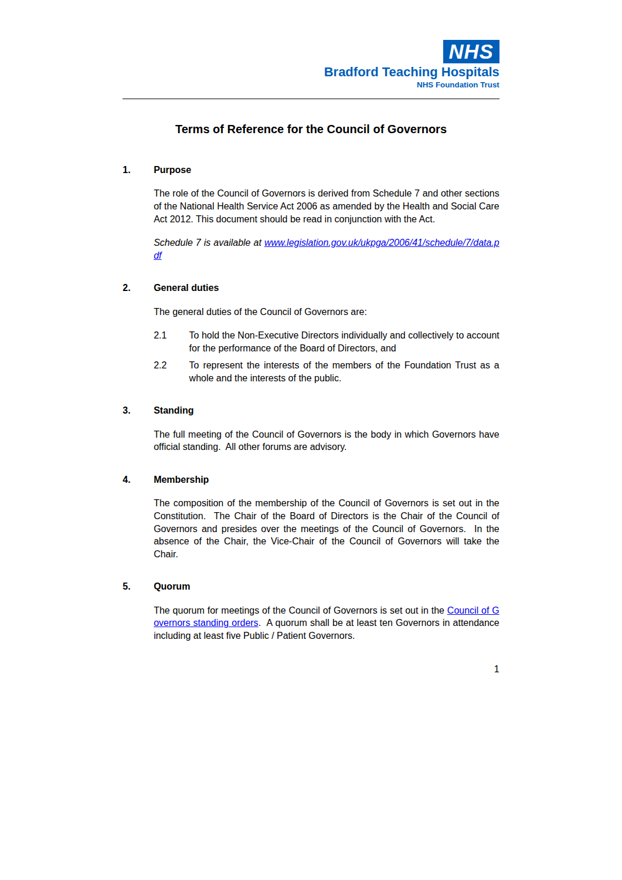NHS
Bradford Teaching Hospitals
NHS Foundation Trust
Terms of Reference for the Council of Governors
1.
Purpose
The role of the Council of Governors is derived from Schedule 7 and other sections of the National Health Service Act 2006 as amended by the Health and Social Care Act 2012. This document should be read in conjunction with the Act.
Schedule 7 is available at www.legislation.gov.uk/ukpga/2006/41/schedule/7/data.pdf
2.
General duties
The general duties of the Council of Governors are:
2.1
To hold the Non-Executive Directors individually and collectively to account for the performance of the Board of Directors, and
2.2
To represent the interests of the members of the Foundation Trust as a whole and the interests of the public.
3.
Standing
The full meeting of the Council of Governors is the body in which Governors have official standing. All other forums are advisory.
4.
Membership
The composition of the membership of the Council of Governors is set out in the Constitution. The Chair of the Board of Directors is the Chair of the Council of Governors and presides over the meetings of the Council of Governors. In the absence of the Chair, the Vice-Chair of the Council of Governors will take the Chair.
5.
Quorum
The quorum for meetings of the Council of Governors is set out in the Council of Governors standing orders. A quorum shall be at least ten Governors in attendance including at least five Public / Patient Governors.
1